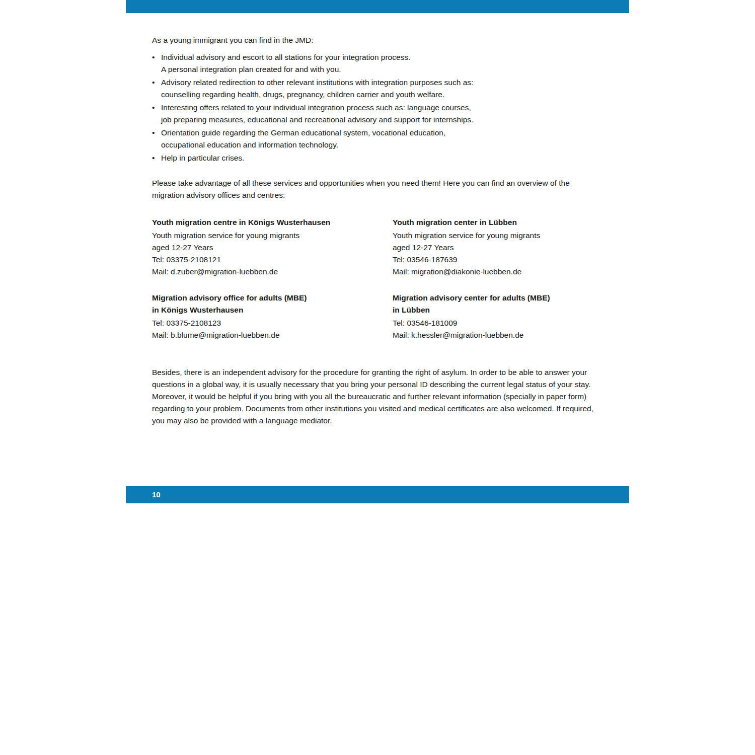As a young immigrant you can find in the JMD:
Individual advisory and escort to all stations for your integration process.
A personal integration plan created for and with you.
Advisory related redirection to other relevant institutions with integration purposes such as:
counselling regarding health, drugs, pregnancy, children carrier and youth welfare.
Interesting offers related to your individual integration process such as: language courses,
job preparing measures, educational and recreational advisory and support for internships.
Orientation guide regarding the German educational system, vocational education,
occupational education and information technology.
Help in particular crises.
Please take advantage of all these services and opportunities when you need them! Here you can find an overview of the migration advisory offices and centres:
Youth migration centre in Königs Wusterhausen
Youth migration service for young migrants
aged 12-27 Years
Tel: 03375-2108121
Mail: d.zuber@migration-luebben.de
Migration advisory office for adults (MBE)
in Königs Wusterhausen
Tel: 03375-2108123
Mail: b.blume@migration-luebben.de
Youth migration center in Lübben
Youth migration service for young migrants
aged 12-27 Years
Tel: 03546-187639
Mail: migration@diakonie-luebben.de
Migration advisory center for adults (MBE)
in Lübben
Tel: 03546-181009
Mail: k.hessler@migration-luebben.de
Besides, there is an independent advisory for the procedure for granting the right of asylum. In order to be able to answer your questions in a global way, it is usually necessary that you bring your personal ID describing the current legal status of your stay. Moreover, it would be helpful if you bring with you all the bureaucratic and further relevant information (specially in paper form) regarding to your problem. Documents from other institutions you visited and medical certificates are also welcomed. If required, you may also be provided with a language mediator.
10